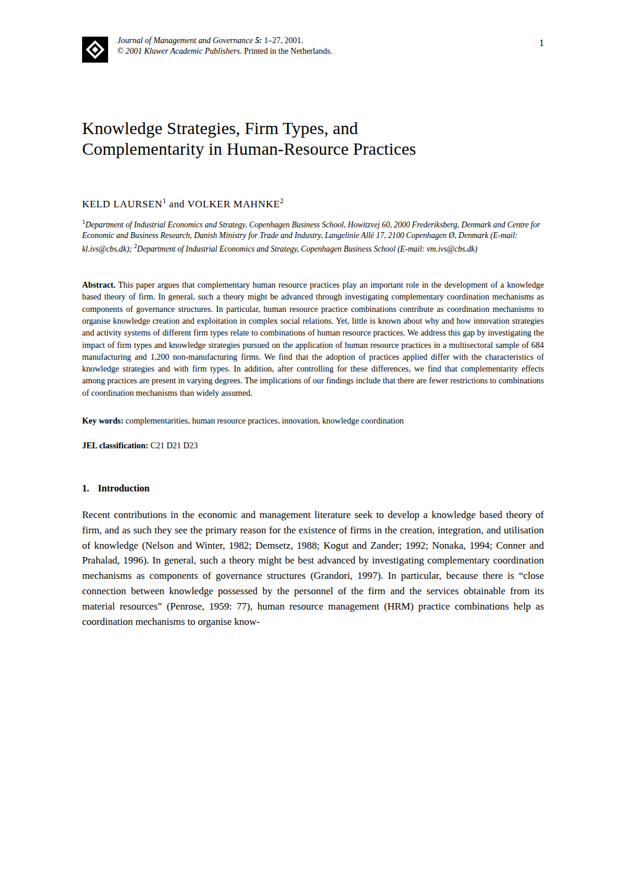Journal of Management and Governance 5: 1–27, 2001.
© 2001 Kluwer Academic Publishers. Printed in the Netherlands.
1
Knowledge Strategies, Firm Types, and
Complementarity in Human-Resource Practices
KELD LAURSEN1 and VOLKER MAHNKE2
1Department of Industrial Economics and Strategy, Copenhagen Business School, Howitzvej 60, 2000 Frederiksberg, Denmark and Centre for Economic and Business Research, Danish Ministry for Trade and Industry, Langelinie Allé 17, 2100 Copenhagen Ø, Denmark (E-mail: kl.ivs@cbs.dk); 2Department of Industrial Economics and Strategy, Copenhagen Business School (E-mail: vm.ivs@cbs.dk)
Abstract. This paper argues that complementary human resource practices play an important role in the development of a knowledge based theory of firm. In general, such a theory might be advanced through investigating complementary coordination mechanisms as components of governance structures. In particular, human resource practice combinations contribute as coordination mechanisms to organise knowledge creation and exploitation in complex social relations. Yet, little is known about why and how innovation strategies and activity systems of different firm types relate to combinations of human resource practices. We address this gap by investigating the impact of firm types and knowledge strategies pursued on the application of human resource practices in a multisectoral sample of 684 manufacturing and 1,200 non-manufacturing firms. We find that the adoption of practices applied differ with the characteristics of knowledge strategies and with firm types. In addition, after controlling for these differences, we find that complementarity effects among practices are present in varying degrees. The implications of our findings include that there are fewer restrictions to combinations of coordination mechanisms than widely assumed.
Key words: complementarities, human resource practices, innovation, knowledge coordination
JEL classification: C21 D21 D23
1. Introduction
Recent contributions in the economic and management literature seek to develop a knowledge based theory of firm, and as such they see the primary reason for the existence of firms in the creation, integration, and utilisation of knowledge (Nelson and Winter, 1982; Demsetz, 1988; Kogut and Zander; 1992; Nonaka, 1994; Conner and Prahalad, 1996). In general, such a theory might be best advanced by investigating complementary coordination mechanisms as components of governance structures (Grandori, 1997). In particular, because there is “close connection between knowledge possessed by the personnel of the firm and the services obtainable from its material resources” (Penrose, 1959: 77), human resource management (HRM) practice combinations help as coordination mechanisms to organise know-